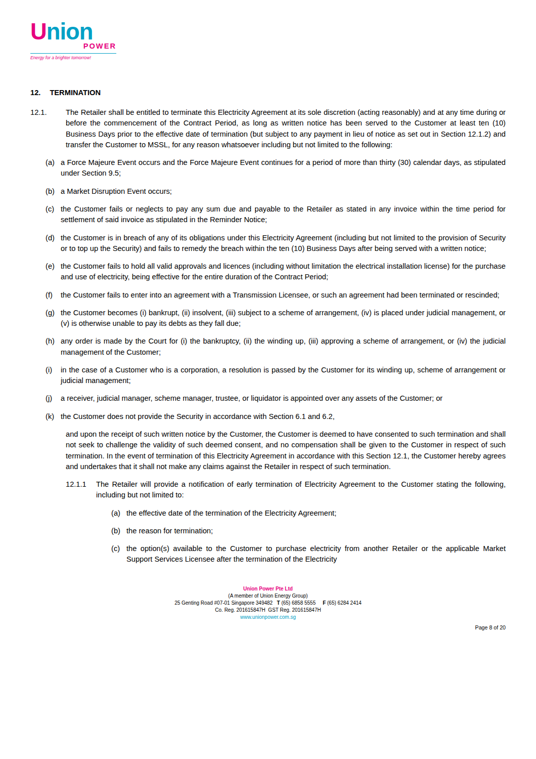Union
POWER
Energy for a brighter tomorrow!
12. TERMINATION
12.1.
The Retailer shall be entitled to terminate this Electricity Agreement at its sole discretion (acting reasonably) and at any time during or before the commencement of the Contract Period, as long as written notice has been served to the Customer at least ten (10) Business Days prior to the effective date of termination (but subject to any payment in lieu of notice as set out in Section 12.1.2) and transfer the Customer to MSSL, for any reason whatsoever including but not limited to the following:
(a)
a Force Majeure Event occurs and the Force Majeure Event continues for a period of more than thirty (30) calendar days, as stipulated under Section 9.5;
(b)
a Market Disruption Event occurs;
(c)
the Customer fails or neglects to pay any sum due and payable to the Retailer as stated in any invoice within the time period for settlement of said invoice as stipulated in the Reminder Notice;
(d)
the Customer is in breach of any of its obligations under this Electricity Agreement (including but not limited to the provision of Security or to top up the Security) and fails to remedy the breach within the ten (10) Business Days after being served with a written notice;
(e)
the Customer fails to hold all valid approvals and licences (including without limitation the electrical installation license) for the purchase and use of electricity, being effective for the entire duration of the Contract Period;
(f)
the Customer fails to enter into an agreement with a Transmission Licensee, or such an agreement had been terminated or rescinded;
(g)
the Customer becomes (i) bankrupt, (ii) insolvent, (iii) subject to a scheme of arrangement, (iv) is placed under judicial management, or (v) is otherwise unable to pay its debts as they fall due;
(h)
any order is made by the Court for (i) the bankruptcy, (ii) the winding up, (iii) approving a scheme of arrangement, or (iv) the judicial management of the Customer;
(i)
in the case of a Customer who is a corporation, a resolution is passed by the Customer for its winding up, scheme of arrangement or judicial management;
(j)
a receiver, judicial manager, scheme manager, trustee, or liquidator is appointed over any assets of the Customer; or
(k)
the Customer does not provide the Security in accordance with Section 6.1 and 6.2,
and upon the receipt of such written notice by the Customer, the Customer is deemed to have consented to such termination and shall not seek to challenge the validity of such deemed consent, and no compensation shall be given to the Customer in respect of such termination. In the event of termination of this Electricity Agreement in accordance with this Section 12.1, the Customer hereby agrees and undertakes that it shall not make any claims against the Retailer in respect of such termination.
12.1.1
The Retailer will provide a notification of early termination of Electricity Agreement to the Customer stating the following, including but not limited to:
(a)
the effective date of the termination of the Electricity Agreement;
(b)
the reason for termination;
(c)
the option(s) available to the Customer to purchase electricity from another Retailer or the applicable Market Support Services Licensee after the termination of the Electricity
Union Power Pte Ltd
(A member of Union Energy Group)
25 Genting Road #07-01 Singapore 349482 T (65) 6858 5555 F (65) 6284 2414
Co. Reg. 201615847H GST Reg. 201615847H
www.unionpower.com.sg
Page 8 of 20